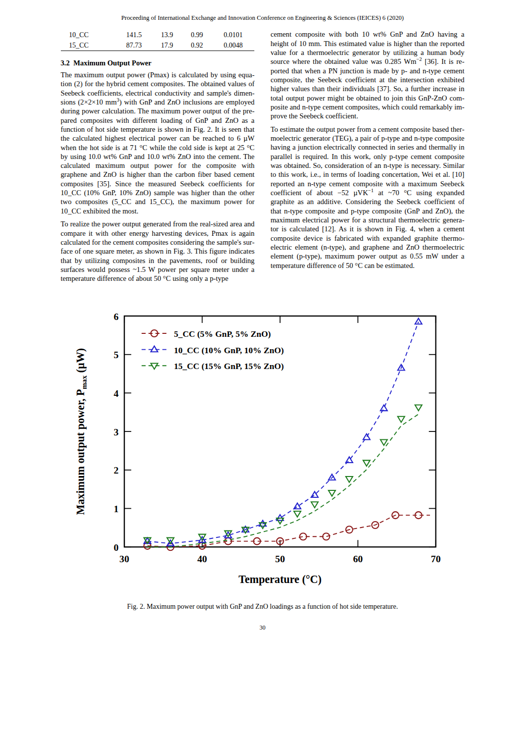Proceeding of International Exchange and Innovation Conference on Engineering & Sciences (IEICES) 6 (2020)
| 10_CC | 141.5 | 13.9 | 0.99 | 0.0101 |
| 15_CC | 87.73 | 17.9 | 0.92 | 0.0048 |
3.2 Maximum Output Power
The maximum output power (Pmax) is calculated by using equation (2) for the hybrid cement composites. The obtained values of Seebeck coefficients, electrical conductivity and sample's dimensions (2×2×10 mm3) with GnP and ZnO inclusions are employed during power calculation. The maximum power output of the prepared composites with different loading of GnP and ZnO as a function of hot side temperature is shown in Fig. 2. It is seen that the calculated highest electrical power can be reached to 6 µW when the hot side is at 71 °C while the cold side is kept at 25 °C by using 10.0 wt% GnP and 10.0 wt% ZnO into the cement. The calculated maximum output power for the composite with graphene and ZnO is higher than the carbon fiber based cement composites [35]. Since the measured Seebeck coefficients for 10_CC (10% GnP, 10% ZnO) sample was higher than the other two composites (5_CC and 15_CC), the maximum power for 10_CC exhibited the most.
To realize the power output generated from the real-sized area and compare it with other energy harvesting devices, Pmax is again calculated for the cement composites considering the sample's surface of one square meter, as shown in Fig. 3. This figure indicates that by utilizing composites in the pavements, roof or building surfaces would possess ~1.5 W power per square meter under a temperature difference of about 50 °C using only a p-type
cement composite with both 10 wt% GnP and ZnO having a height of 10 mm. This estimated value is higher than the reported value for a thermoelectric generator by utilizing a human body source where the obtained value was 0.285 Wm−2 [36]. It is reported that when a PN junction is made by p- and n-type cement composite, the Seebeck coefficient at the intersection exhibited higher values than their individuals [37]. So, a further increase in total output power might be obtained to join this GnP-ZnO composite and n-type cement composites, which could remarkably improve the Seebeck coefficient.
To estimate the output power from a cement composite based thermoelectric generator (TEG), a pair of p-type and n-type composite having a junction electrically connected in series and thermally in parallel is required. In this work, only p-type cement composite was obtained. So, consideration of an n-type is necessary. Similar to this work, i.e., in terms of loading concertation, Wei et al. [10] reported an n-type cement composite with a maximum Seebeck coefficient of about −52 µVK−1 at ~70 °C using expanded graphite as an additive. Considering the Seebeck coefficient of that n-type composite and p-type composite (GnP and ZnO), the maximum electrical power for a structural thermoelectric generator is calculated [12]. As it is shown in Fig. 4, when a cement composite device is fabricated with expanded graphite thermoelectric element (n-type), and graphene and ZnO thermoelectric element (p-type), maximum power output as 0.55 mW under a temperature difference of 50 °C can be estimated.
0 1 2 3 4 5 6 30 40 50 60 70 Temperature (°C) Maximum output power, Pmax (µW) 5_CC (5% GnP, 5% ZnO) 10_CC (10% GnP, 10% ZnO) 15_CC (15% GnP, 15% ZnO)
Fig. 2. Maximum power output with GnP and ZnO loadings as a function of hot side temperature.
30